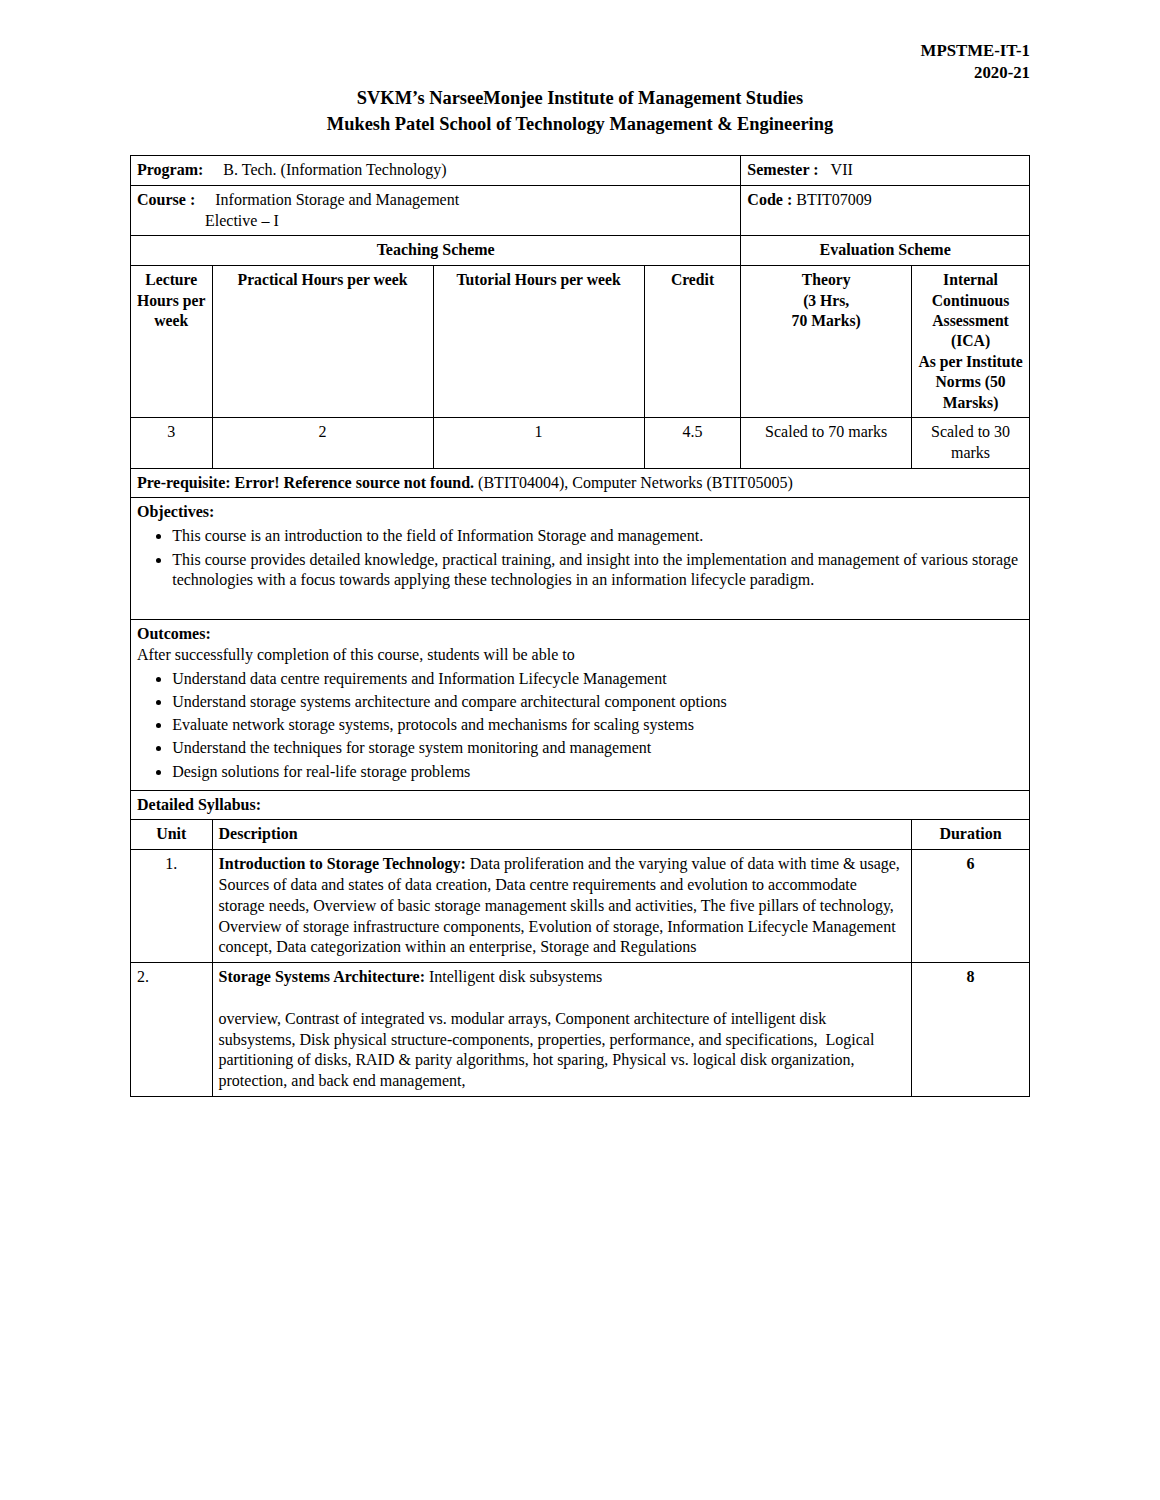MPSTME-IT-1
2020-21
SVKM’s NarseeMonjee Institute of Management Studies
Mukesh Patel School of Technology Management & Engineering
| Program: B. Tech. (Information Technology) | Semester : VII |
| Course : Information Storage and Management Elective – I | Code : BTIT07009 |
| Teaching Scheme | Evaluation Scheme |
| Lecture Hours per week | Practical Hours per week | Tutorial Hours per week | Credit | Theory (3 Hrs, 70 Marks) | Internal Continuous Assessment (ICA) As per Institute Norms (50 Marsks) |
| 3 | 2 | 1 | 4.5 | Scaled to 70 marks | Scaled to 30 marks |
| Pre-requisite: Error! Reference source not found. (BTIT04004), Computer Networks (BTIT05005) |
| Objectives: This course is an introduction to the field of Information Storage and management. This course provides detailed knowledge, practical training, and insight into the implementation and management of various storage technologies with a focus towards applying these technologies in an information lifecycle paradigm. |
| Outcomes: After successfully completion of this course, students will be able to Understand data centre requirements and Information Lifecycle Management Understand storage systems architecture and compare architectural component options Evaluate network storage systems, protocols and mechanisms for scaling systems Understand the techniques for storage system monitoring and management Design solutions for real-life storage problems |
| Detailed Syllabus: |
| Unit | Description | Duration |
| 1. | Introduction to Storage Technology: Data proliferation and the varying value of data with time & usage, Sources of data and states of data creation, Data centre requirements and evolution to accommodate storage needs, Overview of basic storage management skills and activities, The five pillars of technology, Overview of storage infrastructure components, Evolution of storage, Information Lifecycle Management concept, Data categorization within an enterprise, Storage and Regulations | 6 |
| 2. | Storage Systems Architecture: Intelligent disk subsystems overview, Contrast of integrated vs. modular arrays, Component architecture of intelligent disk subsystems, Disk physical structure-components, properties, performance, and specifications, Logical partitioning of disks, RAID & parity algorithms, hot sparing, Physical vs. logical disk organization, protection, and back end management, | 8 |